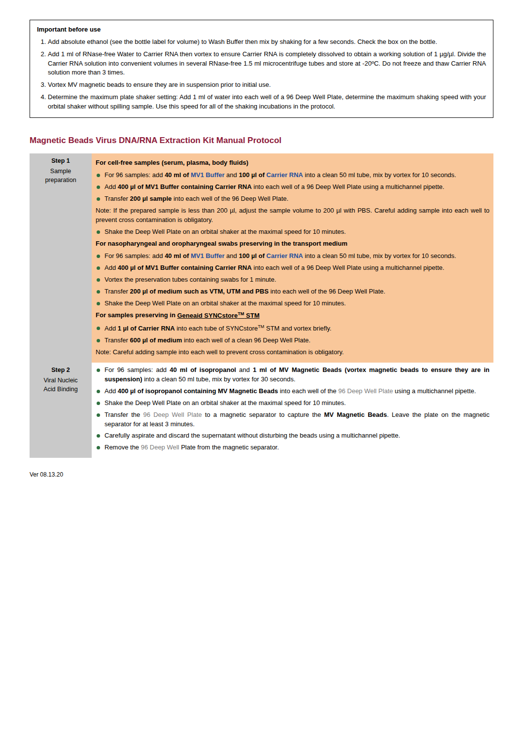Important before use
Add absolute ethanol (see the bottle label for volume) to Wash Buffer then mix by shaking for a few seconds. Check the box on the bottle.
Add 1 ml of RNase-free Water to Carrier RNA then vortex to ensure Carrier RNA is completely dissolved to obtain a working solution of 1 µg/µl. Divide the Carrier RNA solution into convenient volumes in several RNase-free 1.5 ml microcentrifuge tubes and store at -20ºC. Do not freeze and thaw Carrier RNA solution more than 3 times.
Vortex MV magnetic beads to ensure they are in suspension prior to initial use.
Determine the maximum plate shaker setting: Add 1 ml of water into each well of a 96 Deep Well Plate, determine the maximum shaking speed with your orbital shaker without spilling sample. Use this speed for all of the shaking incubations in the protocol.
Magnetic Beads Virus DNA/RNA Extraction Kit Manual Protocol
| Step 1 Sample preparation | For cell-free samples (serum, plasma, body fluids) For 96 samples: add 40 ml of MV1 Buffer and 100 µl of Carrier RNA into a clean 50 ml tube, mix by vortex for 10 seconds. Add 400 µl of MV1 Buffer containing Carrier RNA into each well of a 96 Deep Well Plate using a multichannel pipette. Transfer 200 µl sample into each well of the 96 Deep Well Plate. Note: If the prepared sample is less than 200 µl, adjust the sample volume to 200 µl with PBS. Careful adding sample into each well to prevent cross contamination is obligatory. Shake the Deep Well Plate on an orbital shaker at the maximal speed for 10 minutes. For nasopharyngeal and oropharyngeal swabs preserving in the transport medium For 96 samples: add 40 ml of MV1 Buffer and 100 µl of Carrier RNA into a clean 50 ml tube, mix by vortex for 10 seconds. Add 400 µl of MV1 Buffer containing Carrier RNA into each well of a 96 Deep Well Plate using a multichannel pipette. Vortex the preservation tubes containing swabs for 1 minute. Transfer 200 µl of medium such as VTM, UTM and PBS into each well of the 96 Deep Well Plate. Shake the Deep Well Plate on an orbital shaker at the maximal speed for 10 minutes. For samples preserving in Geneaid SYNCstore TM STM Add 1 µl of Carrier RNA into each tube of SYNCstore TM STM and vortex briefly. Transfer 600 µl of medium into each well of a clean 96 Deep Well Plate. Note: Careful adding sample into each well to prevent cross contamination is obligatory. |
| Step 2 Viral Nucleic Acid Binding | For 96 samples: add 40 ml of isopropanol and 1 ml of MV Magnetic Beads (vortex magnetic beads to ensure they are in suspension) into a clean 50 ml tube, mix by vortex for 30 seconds. Add 400 µl of isopropanol containing MV Magnetic Beads into each well of the 96 Deep Well Plate using a multichannel pipette. Shake the Deep Well Plate on an orbital shaker at the maximal speed for 10 minutes. Transfer the 96 Deep Well Plate to a magnetic separator to capture the MV Magnetic Beads . Leave the plate on the magnetic separator for at least 3 minutes. Carefully aspirate and discard the supernatant without disturbing the beads using a multichannel pipette. Remove the 96 Deep Well Plate from the magnetic separator. |
Ver 08.13.20